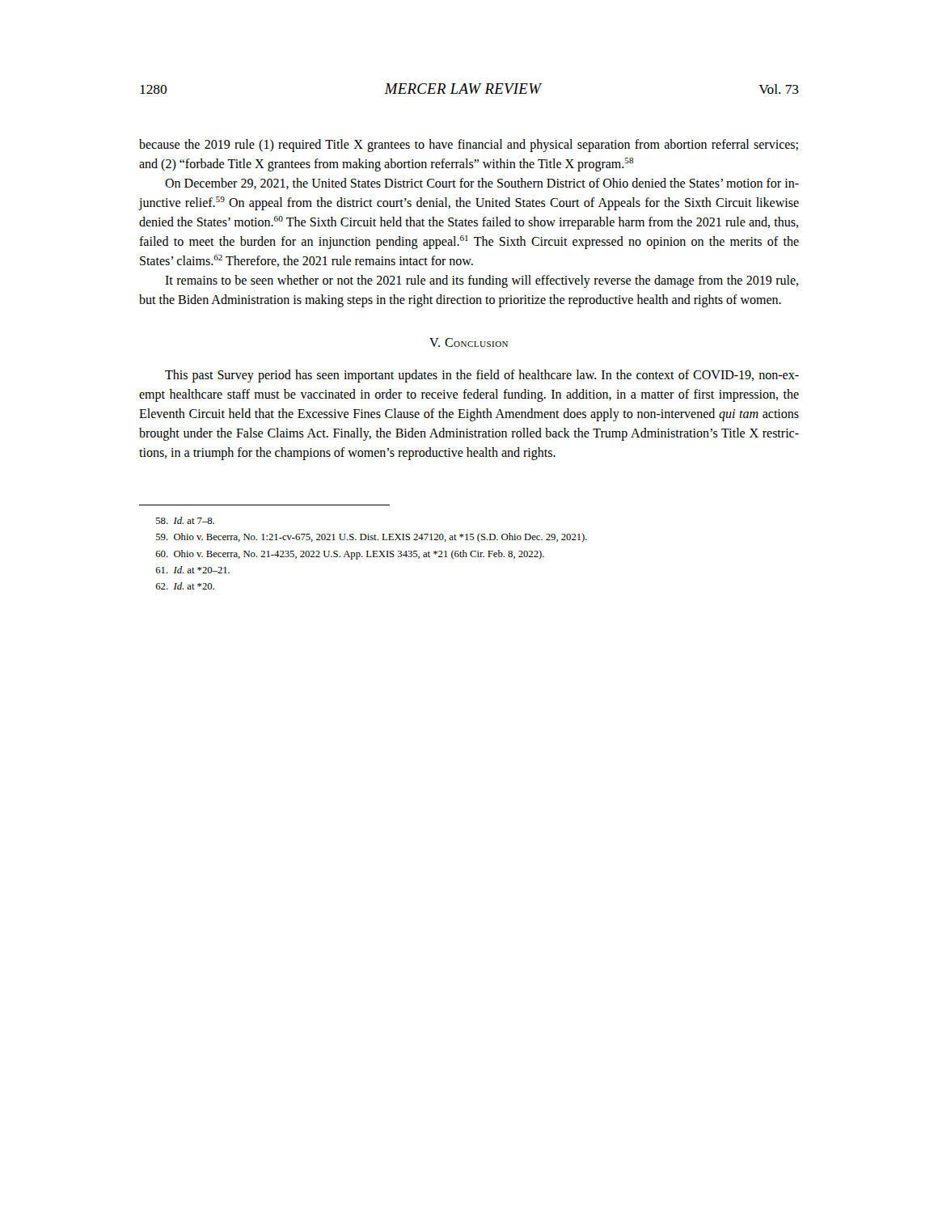1280 MERCER LAW REVIEW Vol. 73
because the 2019 rule (1) required Title X grantees to have financial and physical separation from abortion referral services; and (2) “forbade Title X grantees from making abortion referrals” within the Title X program.58
On December 29, 2021, the United States District Court for the Southern District of Ohio denied the States’ motion for injunctive relief.59 On appeal from the district court’s denial, the United States Court of Appeals for the Sixth Circuit likewise denied the States’ motion.60 The Sixth Circuit held that the States failed to show irreparable harm from the 2021 rule and, thus, failed to meet the burden for an injunction pending appeal.61 The Sixth Circuit expressed no opinion on the merits of the States’ claims.62 Therefore, the 2021 rule remains intact for now.
It remains to be seen whether or not the 2021 rule and its funding will effectively reverse the damage from the 2019 rule, but the Biden Administration is making steps in the right direction to prioritize the reproductive health and rights of women.
V. Conclusion
This past Survey period has seen important updates in the field of healthcare law. In the context of COVID-19, non-exempt healthcare staff must be vaccinated in order to receive federal funding. In addition, in a matter of first impression, the Eleventh Circuit held that the Excessive Fines Clause of the Eighth Amendment does apply to non-intervened qui tam actions brought under the False Claims Act. Finally, the Biden Administration rolled back the Trump Administration’s Title X restrictions, in a triumph for the champions of women’s reproductive health and rights.
58. Id. at 7–8.
59. Ohio v. Becerra, No. 1:21-cv-675, 2021 U.S. Dist. LEXIS 247120, at *15 (S.D. Ohio Dec. 29, 2021).
60. Ohio v. Becerra, No. 21-4235, 2022 U.S. App. LEXIS 3435, at *21 (6th Cir. Feb. 8, 2022).
61. Id. at *20–21.
62. Id. at *20.